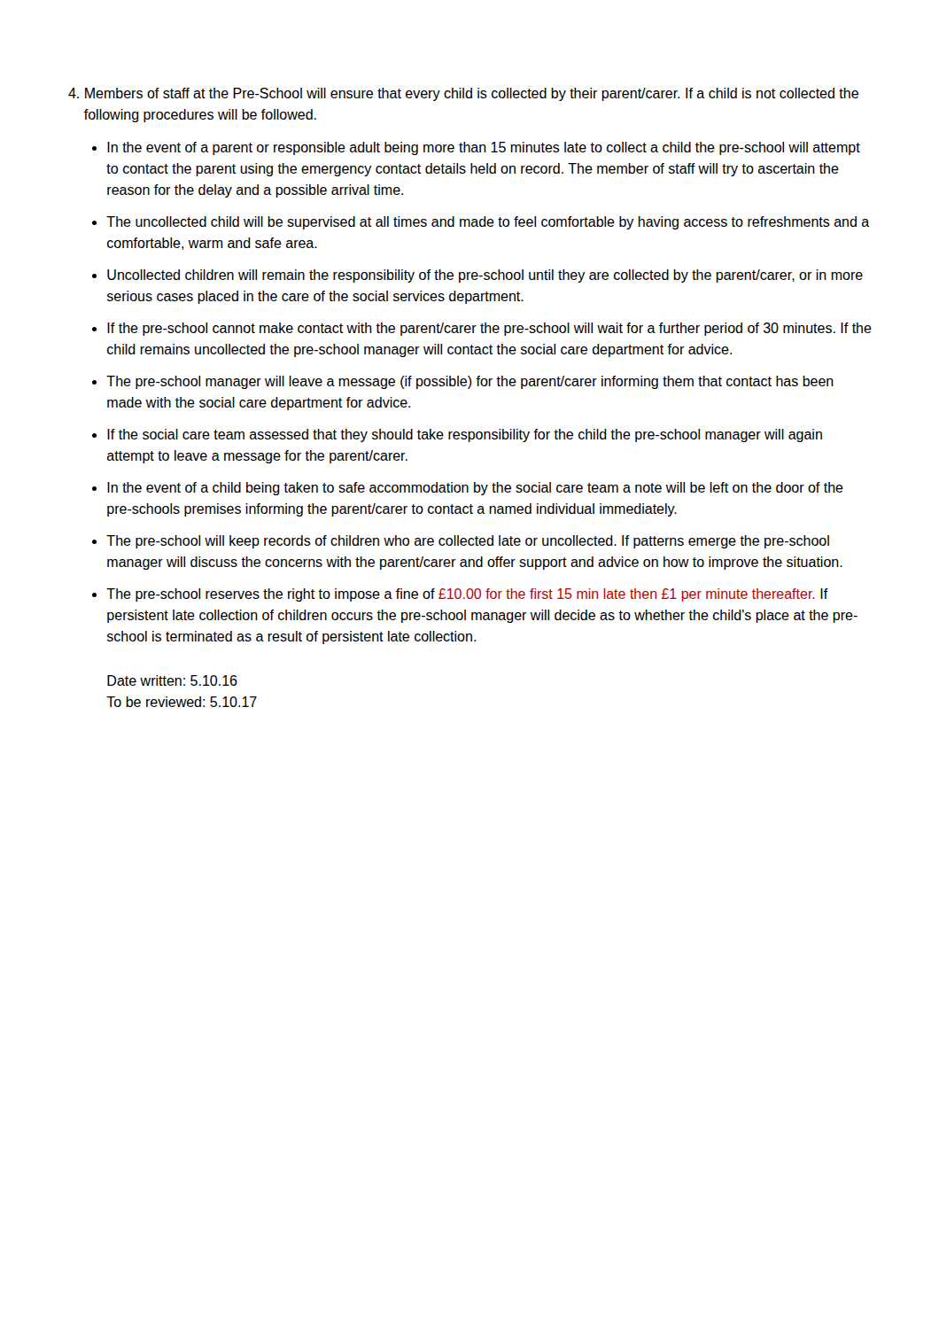Members of staff at the Pre-School will ensure that every child is collected by their parent/carer. If a child is not collected the following procedures will be followed.
In the event of a parent or responsible adult being more than 15 minutes late to collect a child the pre-school will attempt to contact the parent using the emergency contact details held on record. The member of staff will try to ascertain the reason for the delay and a possible arrival time.
The uncollected child will be supervised at all times and made to feel comfortable by having access to refreshments and a comfortable, warm and safe area.
Uncollected children will remain the responsibility of the pre-school until they are collected by the parent/carer, or in more serious cases placed in the care of the social services department.
If the pre-school cannot make contact with the parent/carer the pre-school will wait for a further period of 30 minutes. If the child remains uncollected the pre-school manager will contact the social care department for advice.
The pre-school manager will leave a message (if possible) for the parent/carer informing them that contact has been made with the social care department for advice.
If the social care team assessed that they should take responsibility for the child the pre-school manager will again attempt to leave a message for the parent/carer.
In the event of a child being taken to safe accommodation by the social care team a note will be left on the door of the pre-schools premises informing the parent/carer to contact a named individual immediately.
The pre-school will keep records of children who are collected late or uncollected. If patterns emerge the pre-school manager will discuss the concerns with the parent/carer and offer support and advice on how to improve the situation.
The pre-school reserves the right to impose a fine of £10.00 for the first 15 min late then £1 per minute thereafter. If persistent late collection of children occurs the pre-school manager will decide as to whether the child's place at the pre-school is terminated as a result of persistent late collection.
Date written: 5.10.16
To be reviewed: 5.10.17